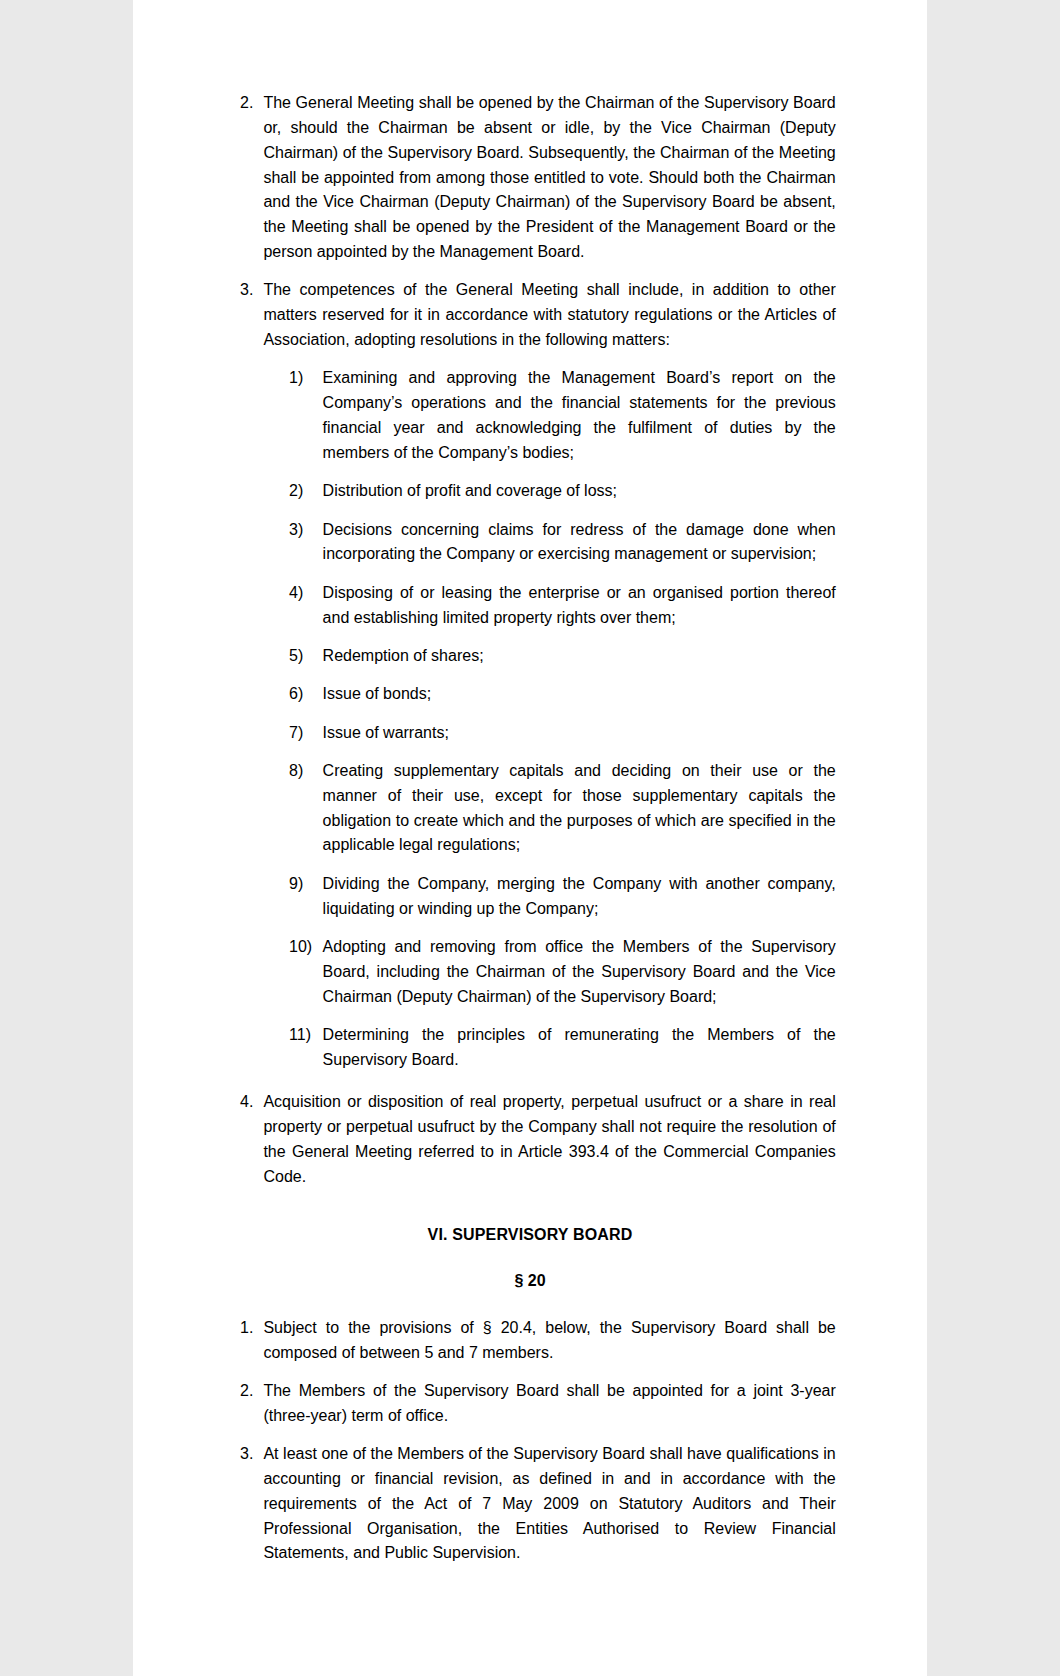The General Meeting shall be opened by the Chairman of the Supervisory Board or, should the Chairman be absent or idle, by the Vice Chairman (Deputy Chairman) of the Supervisory Board. Subsequently, the Chairman of the Meeting shall be appointed from among those entitled to vote. Should both the Chairman and the Vice Chairman (Deputy Chairman) of the Supervisory Board be absent, the Meeting shall be opened by the President of the Management Board or the person appointed by the Management Board.
The competences of the General Meeting shall include, in addition to other matters reserved for it in accordance with statutory regulations or the Articles of Association, adopting resolutions in the following matters:
Examining and approving the Management Board’s report on the Company’s operations and the financial statements for the previous financial year and acknowledging the fulfilment of duties by the members of the Company’s bodies;
Distribution of profit and coverage of loss;
Decisions concerning claims for redress of the damage done when incorporating the Company or exercising management or supervision;
Disposing of or leasing the enterprise or an organised portion thereof and establishing limited property rights over them;
Redemption of shares;
Issue of bonds;
Issue of warrants;
Creating supplementary capitals and deciding on their use or the manner of their use, except for those supplementary capitals the obligation to create which and the purposes of which are specified in the applicable legal regulations;
Dividing the Company, merging the Company with another company, liquidating or winding up the Company;
Adopting and removing from office the Members of the Supervisory Board, including the Chairman of the Supervisory Board and the Vice Chairman (Deputy Chairman) of the Supervisory Board;
Determining the principles of remunerating the Members of the Supervisory Board.
Acquisition or disposition of real property, perpetual usufruct or a share in real property or perpetual usufruct by the Company shall not require the resolution of the General Meeting referred to in Article 393.4 of the Commercial Companies Code.
VI. SUPERVISORY BOARD
§ 20
Subject to the provisions of § 20.4, below, the Supervisory Board shall be composed of between 5 and 7 members.
The Members of the Supervisory Board shall be appointed for a joint 3-year (three-year) term of office.
At least one of the Members of the Supervisory Board shall have qualifications in accounting or financial revision, as defined in and in accordance with the requirements of the Act of 7 May 2009 on Statutory Auditors and Their Professional Organisation, the Entities Authorised to Review Financial Statements, and Public Supervision.